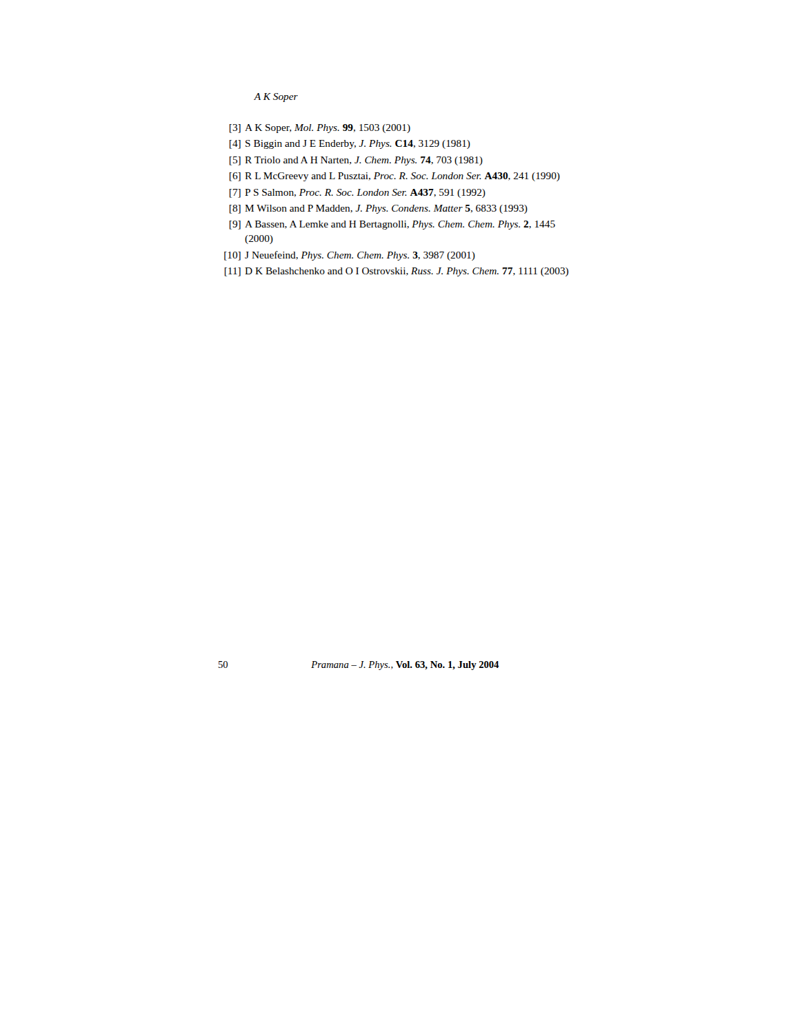A K Soper
[3] A K Soper, Mol. Phys. 99, 1503 (2001)
[4] S Biggin and J E Enderby, J. Phys. C14, 3129 (1981)
[5] R Triolo and A H Narten, J. Chem. Phys. 74, 703 (1981)
[6] R L McGreevy and L Pusztai, Proc. R. Soc. London Ser. A430, 241 (1990)
[7] P S Salmon, Proc. R. Soc. London Ser. A437, 591 (1992)
[8] M Wilson and P Madden, J. Phys. Condens. Matter 5, 6833 (1993)
[9] A Bassen, A Lemke and H Bertagnolli, Phys. Chem. Chem. Phys. 2, 1445 (2000)
[10] J Neuefeind, Phys. Chem. Chem. Phys. 3, 3987 (2001)
[11] D K Belashchenko and O I Ostrovskii, Russ. J. Phys. Chem. 77, 1111 (2003)
50
Pramana – J. Phys., Vol. 63, No. 1, July 2004